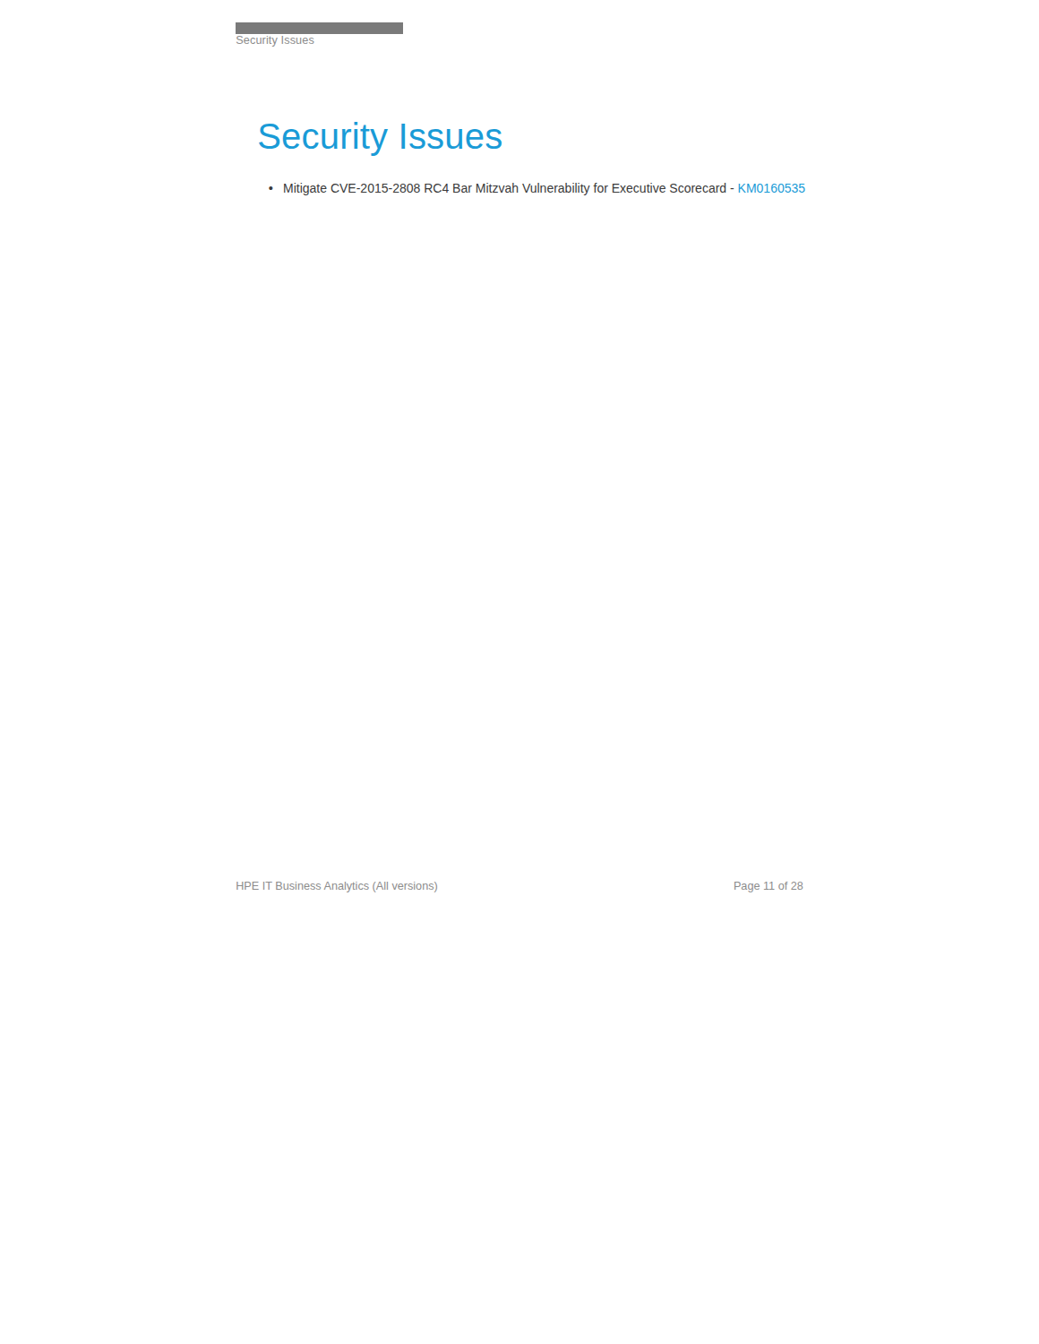Security Issues
Security Issues
Mitigate CVE-2015-2808 RC4 Bar Mitzvah Vulnerability for Executive Scorecard - KM0160535
HPE IT Business Analytics (All versions) Page 11 of 28